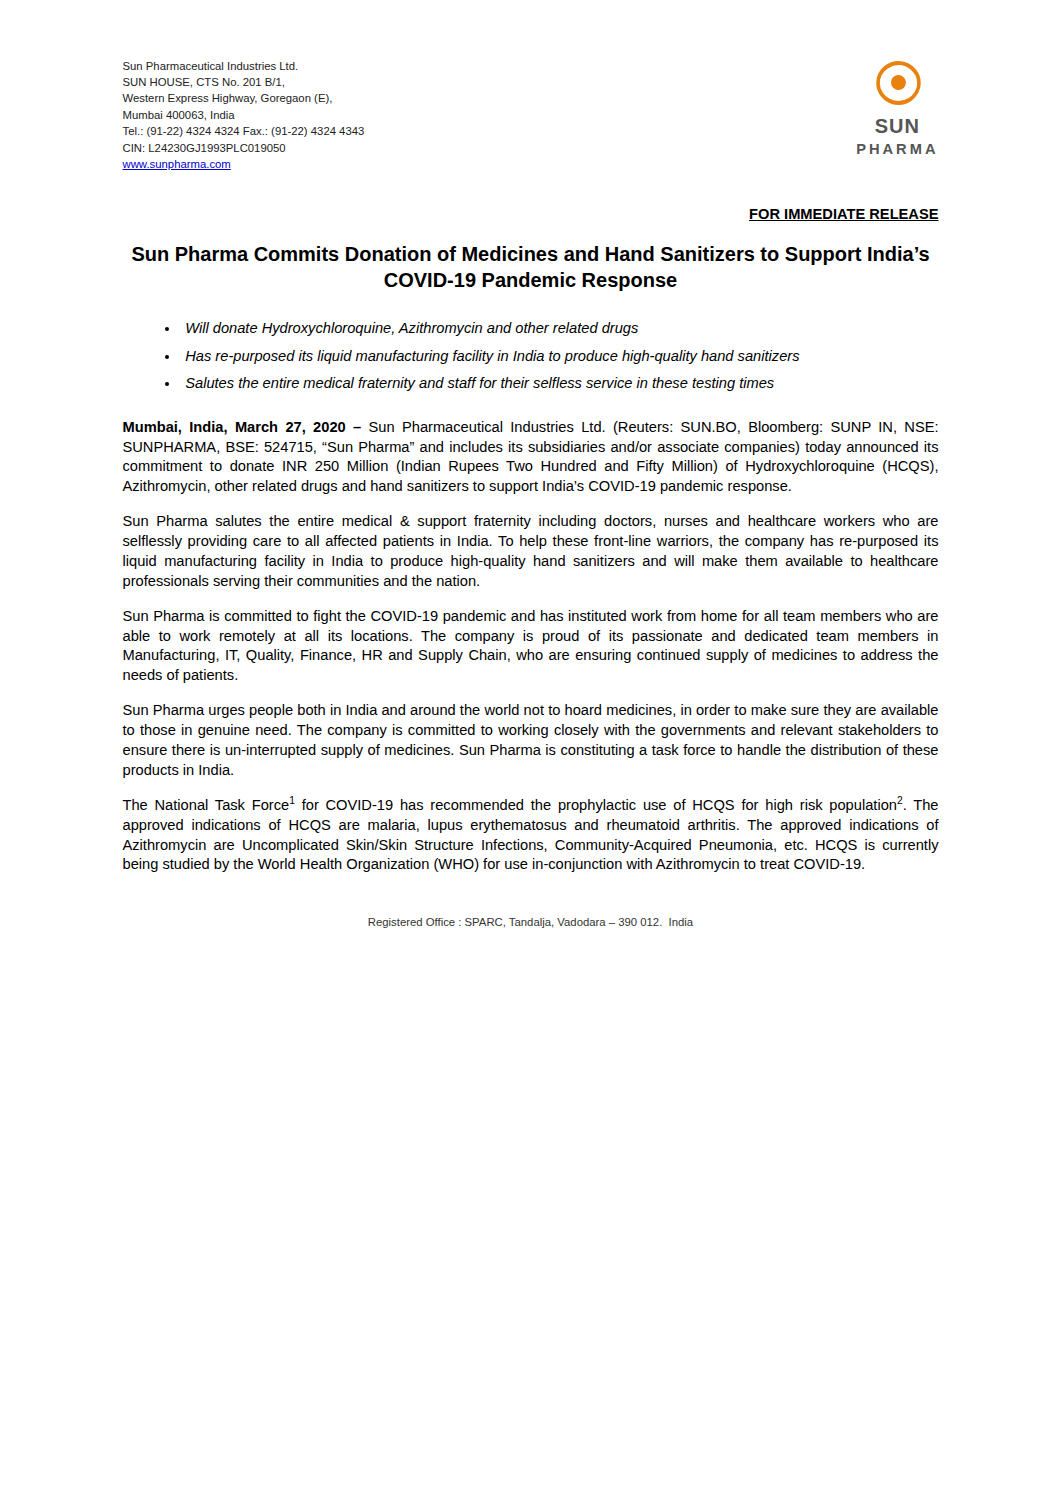Sun Pharmaceutical Industries Ltd.
SUN HOUSE, CTS No. 201 B/1,
Western Express Highway, Goregaon (E),
Mumbai 400063, India
Tel.: (91-22) 4324 4324 Fax.: (91-22) 4324 4343
CIN: L24230GJ1993PLC019050
www.sunpharma.com
⦿
SUN PHARMA
FOR IMMEDIATE RELEASE
Sun Pharma Commits Donation of Medicines and Hand Sanitizers to Support India’s COVID-19 Pandemic Response
Will donate Hydroxychloroquine, Azithromycin and other related drugs
Has re-purposed its liquid manufacturing facility in India to produce high-quality hand sanitizers
Salutes the entire medical fraternity and staff for their selfless service in these testing times
Mumbai, India, March 27, 2020 – Sun Pharmaceutical Industries Ltd. (Reuters: SUN.BO, Bloomberg: SUNP IN, NSE: SUNPHARMA, BSE: 524715, “Sun Pharma” and includes its subsidiaries and/or associate companies) today announced its commitment to donate INR 250 Million (Indian Rupees Two Hundred and Fifty Million) of Hydroxychloroquine (HCQS), Azithromycin, other related drugs and hand sanitizers to support India’s COVID-19 pandemic response.
Sun Pharma salutes the entire medical & support fraternity including doctors, nurses and healthcare workers who are selflessly providing care to all affected patients in India. To help these front-line warriors, the company has re-purposed its liquid manufacturing facility in India to produce high-quality hand sanitizers and will make them available to healthcare professionals serving their communities and the nation.
Sun Pharma is committed to fight the COVID-19 pandemic and has instituted work from home for all team members who are able to work remotely at all its locations. The company is proud of its passionate and dedicated team members in Manufacturing, IT, Quality, Finance, HR and Supply Chain, who are ensuring continued supply of medicines to address the needs of patients.
Sun Pharma urges people both in India and around the world not to hoard medicines, in order to make sure they are available to those in genuine need. The company is committed to working closely with the governments and relevant stakeholders to ensure there is un-interrupted supply of medicines. Sun Pharma is constituting a task force to handle the distribution of these products in India.
The National Task Force1 for COVID-19 has recommended the prophylactic use of HCQS for high risk population2. The approved indications of HCQS are malaria, lupus erythematosus and rheumatoid arthritis. The approved indications of Azithromycin are Uncomplicated Skin/Skin Structure Infections, Community-Acquired Pneumonia, etc. HCQS is currently being studied by the World Health Organization (WHO) for use in-conjunction with Azithromycin to treat COVID-19.
Registered Office : SPARC, Tandalja, Vadodara – 390 012. India